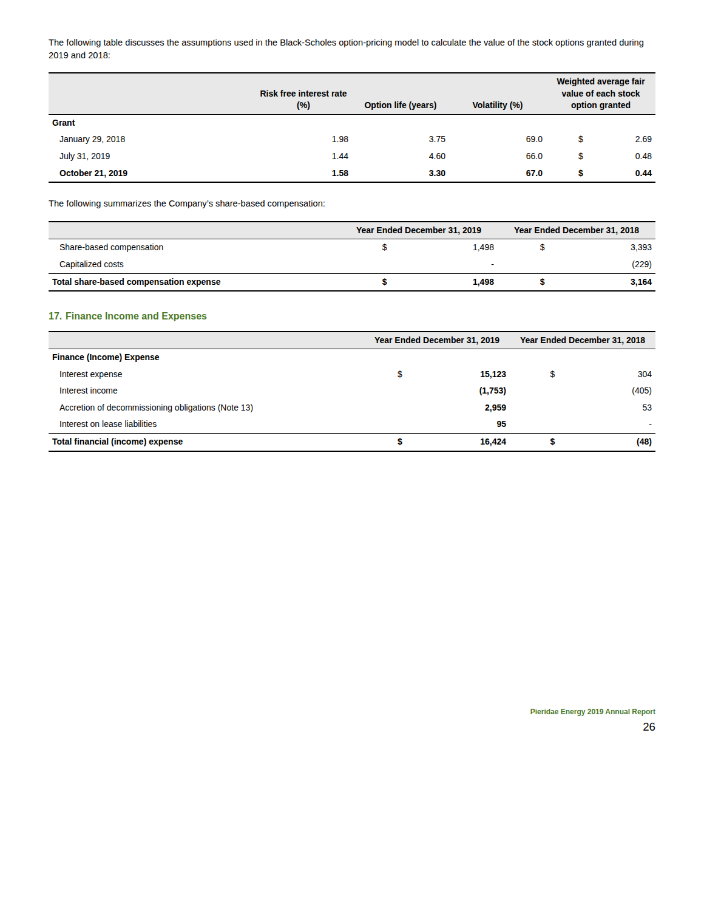The following table discusses the assumptions used in the Black-Scholes option-pricing model to calculate the value of the stock options granted during 2019 and 2018:
| | Risk free interest rate (%) | Option life (years) | Volatility (%) | Weighted average fair value of each stock option granted |
| --- | --- | --- | --- | --- |
| Grant | | | | | |
| January 29, 2018 | 1.98 | 3.75 | 69.0 | $ | 2.69 |
| July 31, 2019 | 1.44 | 4.60 | 66.0 | $ | 0.48 |
| October 21, 2019 | 1.58 | 3.30 | 67.0 | $ | 0.44 |
The following summarizes the Company’s share-based compensation:
| | Year Ended December 31, 2019 | Year Ended December 31, 2018 |
| --- | --- | --- |
| Share-based compensation | $ | 1,498 | $ | 3,393 |
| Capitalized costs | | - | | (229) |
| Total share-based compensation expense | $ | 1,498 | $ | 3,164 |
17. Finance Income and Expenses
| | Year Ended December 31, 2019 | Year Ended December 31, 2018 |
| --- | --- | --- |
| Finance (Income) Expense | | | | |
| Interest expense | $ | 15,123 | $ | 304 |
| Interest income | | (1,753) | | (405) |
| Accretion of decommissioning obligations (Note 13) | | 2,959 | | 53 |
| Interest on lease liabilities | | 95 | | - |
| Total financial (income) expense | $ | 16,424 | $ | (48) |
Pieridae Energy 2019 Annual Report
26